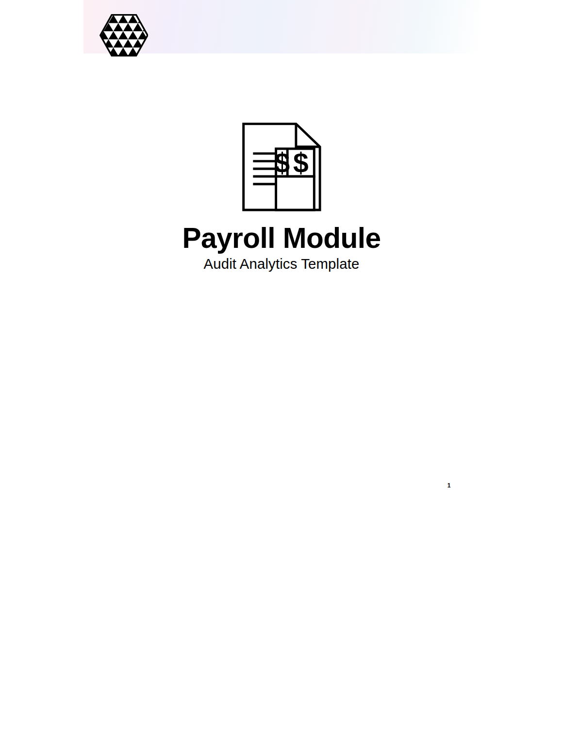$ $
Payroll Module
Audit Analytics Template
1